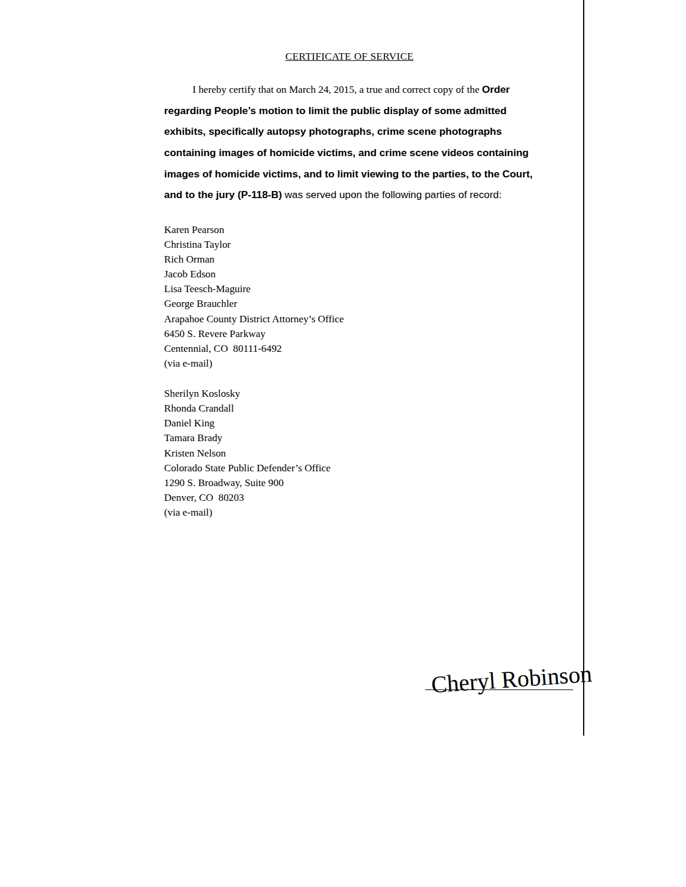CERTIFICATE OF SERVICE
I hereby certify that on March 24, 2015, a true and correct copy of the Order regarding People’s motion to limit the public display of some admitted exhibits, specifically autopsy photographs, crime scene photographs containing images of homicide victims, and crime scene videos containing images of homicide victims, and to limit viewing to the parties, to the Court, and to the jury (P-118-B) was served upon the following parties of record:
Karen Pearson
Christina Taylor
Rich Orman
Jacob Edson
Lisa Teesch-Maguire
George Brauchler
Arapahoe County District Attorney’s Office
6450 S. Revere Parkway
Centennial, CO 80111-6492
(via e-mail)
Sherilyn Koslosky
Rhonda Crandall
Daniel King
Tamara Brady
Kristen Nelson
Colorado State Public Defender’s Office
1290 S. Broadway, Suite 900
Denver, CO 80203
(via e-mail)
Cheryl Robinson